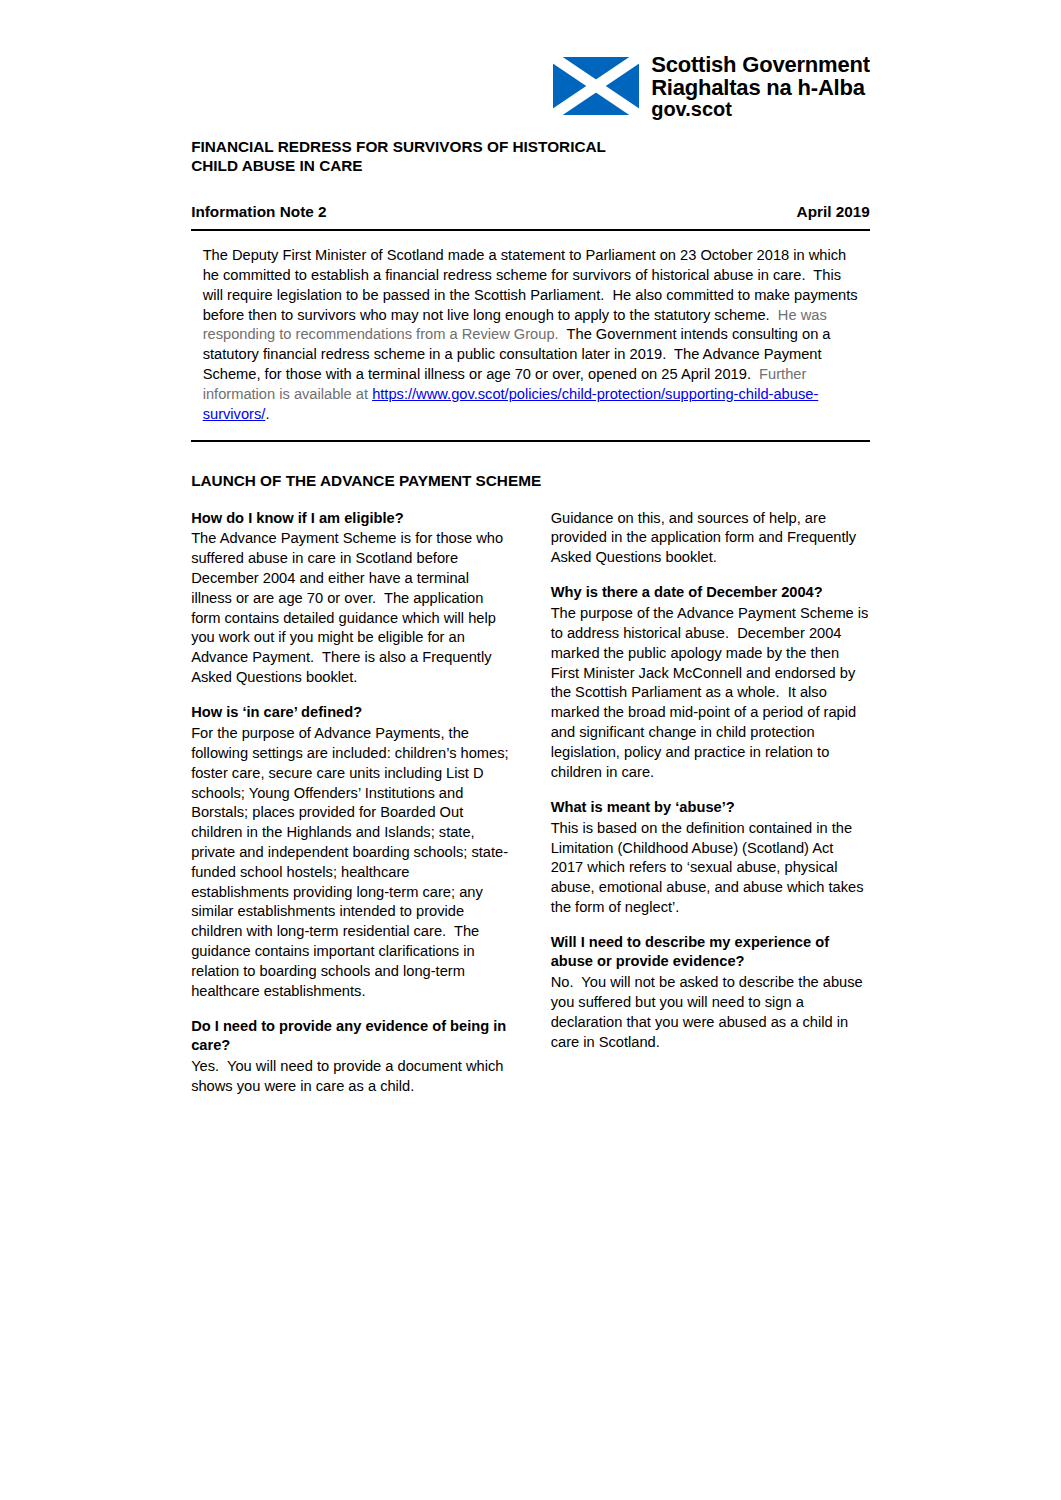Scottish Government
Riaghaltas na h-Alba
gov.scot
Financial redress for survivors of historical
child abuse in care
Information Note 2 April 2019
The Deputy First Minister of Scotland made a statement to Parliament on 23 October 2018 in which he committed to establish a financial redress scheme for survivors of historical abuse in care. This will require legislation to be passed in the Scottish Parliament. He also committed to make payments before then to survivors who may not live long enough to apply to the statutory scheme. He was responding to recommendations from a Review Group. The Government intends consulting on a statutory financial redress scheme in a public consultation later in 2019. The Advance Payment Scheme, for those with a terminal illness or age 70 or over, opened on 25 April 2019. Further information is available at https://www.gov.scot/policies/child-protection/supporting-child-abuse-survivors/.
Launch of the Advance Payment Scheme
How do I know if I am eligible?
The Advance Payment Scheme is for those who suffered abuse in care in Scotland before December 2004 and either have a terminal illness or are age 70 or over. The application form contains detailed guidance which will help you work out if you might be eligible for an Advance Payment. There is also a Frequently Asked Questions booklet.
How is ‘in care’ defined?
For the purpose of Advance Payments, the following settings are included: children’s homes; foster care, secure care units including List D schools; Young Offenders’ Institutions and Borstals; places provided for Boarded Out children in the Highlands and Islands; state, private and independent boarding schools; state-funded school hostels; healthcare establishments providing long-term care; any similar establishments intended to provide children with long-term residential care. The guidance contains important clarifications in relation to boarding schools and long-term healthcare establishments.
Do I need to provide any evidence of being in care?
Yes. You will need to provide a document which shows you were in care as a child.
Guidance on this, and sources of help, are provided in the application form and Frequently Asked Questions booklet.
Why is there a date of December 2004?
The purpose of the Advance Payment Scheme is to address historical abuse. December 2004 marked the public apology made by the then First Minister Jack McConnell and endorsed by the Scottish Parliament as a whole. It also marked the broad mid-point of a period of rapid and significant change in child protection legislation, policy and practice in relation to children in care.
What is meant by ‘abuse’?
This is based on the definition contained in the Limitation (Childhood Abuse) (Scotland) Act 2017 which refers to ‘sexual abuse, physical abuse, emotional abuse, and abuse which takes the form of neglect’.
Will I need to describe my experience of abuse or provide evidence?
No. You will not be asked to describe the abuse you suffered but you will need to sign a declaration that you were abused as a child in care in Scotland.